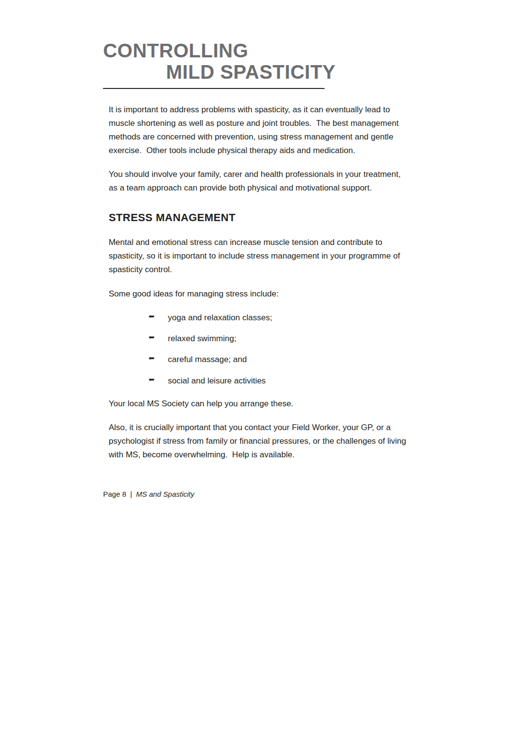ControllingMild Spasticity
It is important to address problems with spasticity, as it can eventually lead to muscle shortening as well as posture and joint troubles. The best management methods are concerned with prevention, using stress management and gentle exercise. Other tools include physical therapy aids and medication.
You should involve your family, carer and health professionals in your treatment, as a team approach can provide both physical and motivational support.
Stress Management
Mental and emotional stress can increase muscle tension and contribute to spasticity, so it is important to include stress management in your programme of spasticity control.
Some good ideas for managing stress include:
yoga and relaxation classes;
relaxed swimming;
careful massage; and
social and leisure activities
Your local MS Society can help you arrange these.
Also, it is crucially important that you contact your Field Worker, your GP, or a psychologist if stress from family or financial pressures, or the challenges of living with MS, become overwhelming. Help is available.
Page 8 | MS and Spasticity